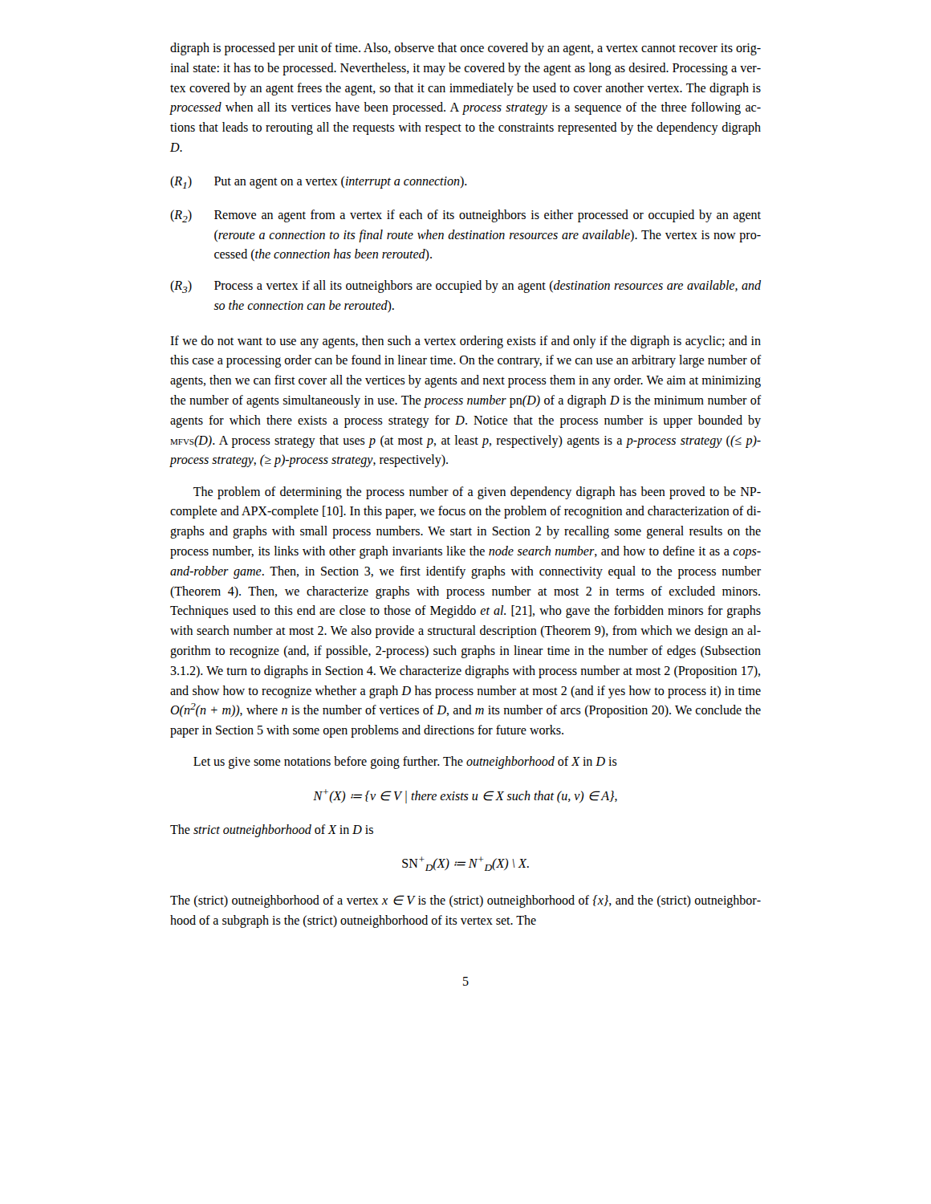digraph is processed per unit of time. Also, observe that once covered by an agent, a vertex cannot recover its original state: it has to be processed. Nevertheless, it may be covered by the agent as long as desired. Processing a vertex covered by an agent frees the agent, so that it can immediately be used to cover another vertex. The digraph is processed when all its vertices have been processed. A process strategy is a sequence of the three following actions that leads to rerouting all the requests with respect to the constraints represented by the dependency digraph D.
(R1)
Put an agent on a vertex (interrupt a connection).
(R2)
Remove an agent from a vertex if each of its outneighbors is either processed or occupied by an agent (reroute a connection to its final route when destination resources are available). The vertex is now processed (the connection has been rerouted).
(R3)
Process a vertex if all its outneighbors are occupied by an agent (destination resources are available, and so the connection can be rerouted).
If we do not want to use any agents, then such a vertex ordering exists if and only if the digraph is acyclic; and in this case a processing order can be found in linear time. On the contrary, if we can use an arbitrary large number of agents, then we can first cover all the vertices by agents and next process them in any order. We aim at minimizing the number of agents simultaneously in use. The process number pn(D) of a digraph D is the minimum number of agents for which there exists a process strategy for D. Notice that the process number is upper bounded by mfvs(D). A process strategy that uses p (at most p, at least p, respectively) agents is a p-process strategy ((≤ p)-process strategy, (≥ p)-process strategy, respectively).
The problem of determining the process number of a given dependency digraph has been proved to be NP-complete and APX-complete [10]. In this paper, we focus on the problem of recognition and characterization of digraphs and graphs with small process numbers. We start in Section 2 by recalling some general results on the process number, its links with other graph invariants like the node search number, and how to define it as a cops-and-robber game. Then, in Section 3, we first identify graphs with connectivity equal to the process number (Theorem 4). Then, we characterize graphs with process number at most 2 in terms of excluded minors. Techniques used to this end are close to those of Megiddo et al. [21], who gave the forbidden minors for graphs with search number at most 2. We also provide a structural description (Theorem 9), from which we design an algorithm to recognize (and, if possible, 2-process) such graphs in linear time in the number of edges (Subsection 3.1.2). We turn to digraphs in Section 4. We characterize digraphs with process number at most 2 (Proposition 17), and show how to recognize whether a graph D has process number at most 2 (and if yes how to process it) in time O(n2(n + m)), where n is the number of vertices of D, and m its number of arcs (Proposition 20). We conclude the paper in Section 5 with some open problems and directions for future works.
Let us give some notations before going further. The outneighborhood of X in D is
N+(X) ≔ {v ∈ V | there exists u ∈ X such that (u, v) ∈ A},
The strict outneighborhood of X in D is
SN+D(X) ≔ N+D(X) \ X.
The (strict) outneighborhood of a vertex x ∈ V is the (strict) outneighborhood of {x}, and the (strict) outneighborhood of a subgraph is the (strict) outneighborhood of its vertex set. The
5